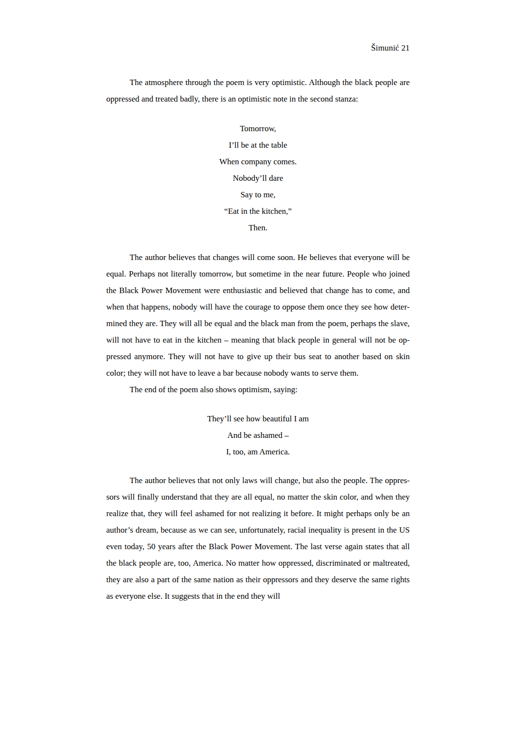Šimunić 21
The atmosphere through the poem is very optimistic. Although the black people are oppressed and treated badly, there is an optimistic note in the second stanza:
Tomorrow,
I’ll be at the table
When company comes.
Nobody’ll dare
Say to me,
“Eat in the kitchen,”
Then.
The author believes that changes will come soon. He believes that everyone will be equal. Perhaps not literally tomorrow, but sometime in the near future. People who joined the Black Power Movement were enthusiastic and believed that change has to come, and when that happens, nobody will have the courage to oppose them once they see how determined they are. They will all be equal and the black man from the poem, perhaps the slave, will not have to eat in the kitchen – meaning that black people in general will not be oppressed anymore. They will not have to give up their bus seat to another based on skin color; they will not have to leave a bar because nobody wants to serve them.
The end of the poem also shows optimism, saying:
They’ll see how beautiful I am
And be ashamed –
I, too, am America.
The author believes that not only laws will change, but also the people. The oppressors will finally understand that they are all equal, no matter the skin color, and when they realize that, they will feel ashamed for not realizing it before. It might perhaps only be an author’s dream, because as we can see, unfortunately, racial inequality is present in the US even today, 50 years after the Black Power Movement. The last verse again states that all the black people are, too, America. No matter how oppressed, discriminated or maltreated, they are also a part of the same nation as their oppressors and they deserve the same rights as everyone else. It suggests that in the end they will